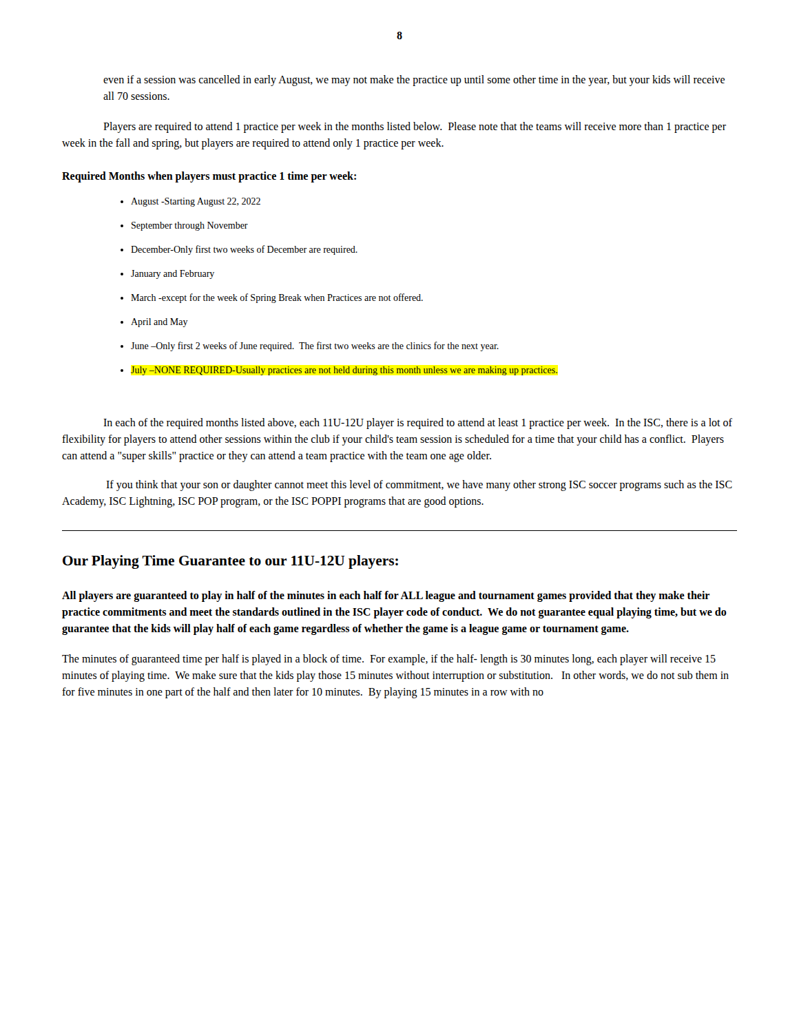8
even if a session was cancelled in early August, we may not make the practice up until some other time in the year, but your kids will receive all 70 sessions.
Players are required to attend 1 practice per week in the months listed below. Please note that the teams will receive more than 1 practice per week in the fall and spring, but players are required to attend only 1 practice per week.
Required Months when players must practice 1 time per week:
August -Starting August 22, 2022
September through November
December-Only first two weeks of December are required.
January and February
March -except for the week of Spring Break when Practices are not offered.
April and May
June –Only first 2 weeks of June required. The first two weeks are the clinics for the next year.
July –NONE REQUIRED-Usually practices are not held during this month unless we are making up practices.
In each of the required months listed above, each 11U-12U player is required to attend at least 1 practice per week. In the ISC, there is a lot of flexibility for players to attend other sessions within the club if your child's team session is scheduled for a time that your child has a conflict. Players can attend a "super skills" practice or they can attend a team practice with the team one age older.
If you think that your son or daughter cannot meet this level of commitment, we have many other strong ISC soccer programs such as the ISC Academy, ISC Lightning, ISC POP program, or the ISC POPPI programs that are good options.
Our Playing Time Guarantee to our 11U-12U players:
All players are guaranteed to play in half of the minutes in each half for ALL league and tournament games provided that they make their practice commitments and meet the standards outlined in the ISC player code of conduct. We do not guarantee equal playing time, but we do guarantee that the kids will play half of each game regardless of whether the game is a league game or tournament game.
The minutes of guaranteed time per half is played in a block of time. For example, if the half- length is 30 minutes long, each player will receive 15 minutes of playing time. We make sure that the kids play those 15 minutes without interruption or substitution. In other words, we do not sub them in for five minutes in one part of the half and then later for 10 minutes. By playing 15 minutes in a row with no